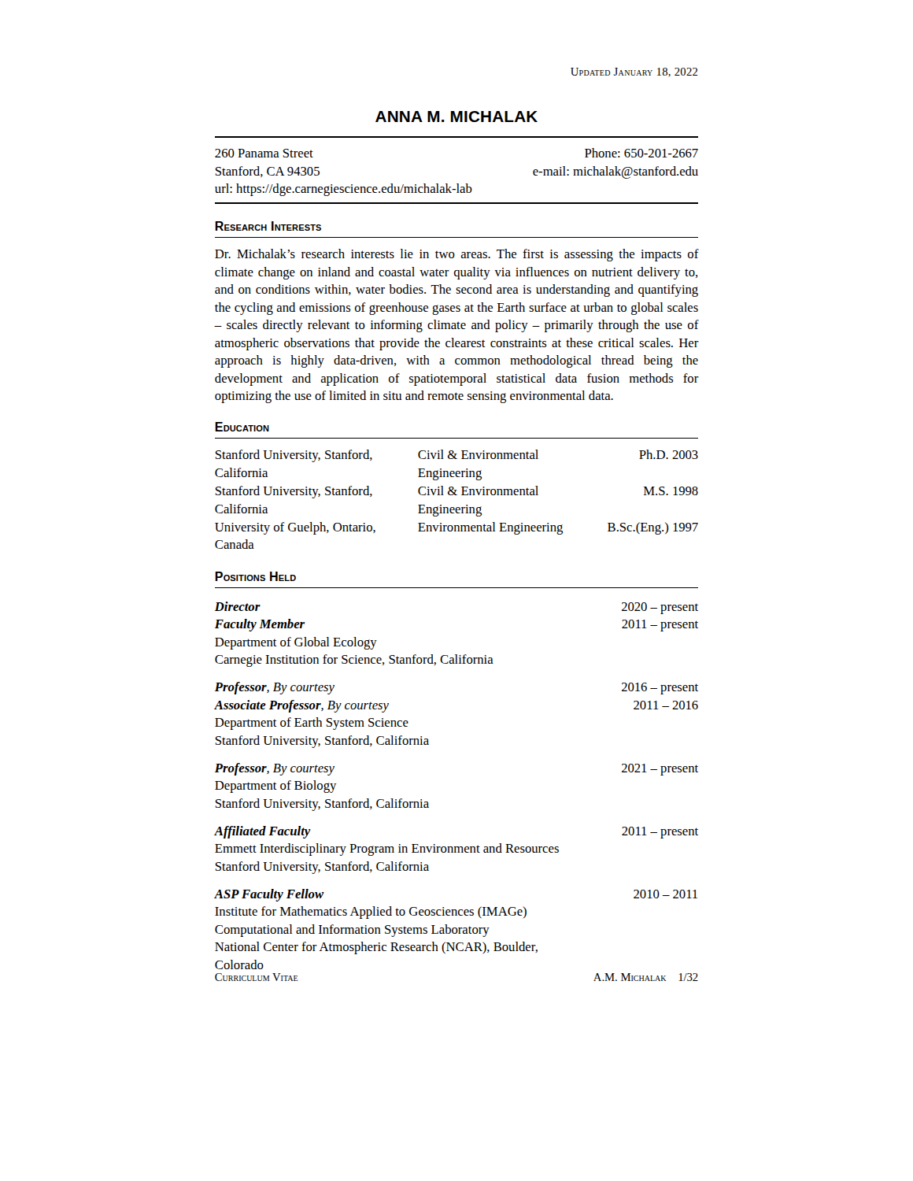Updated January 18, 2022
ANNA M. MICHALAK
| 260 Panama Street | Phone: 650-201-2667 |
| Stanford, CA 94305 | e-mail: michalak@stanford.edu |
| url: https://dge.carnegiescience.edu/michalak-lab | |
Research Interests
Dr. Michalak’s research interests lie in two areas. The first is assessing the impacts of climate change on inland and coastal water quality via influences on nutrient delivery to, and on conditions within, water bodies. The second area is understanding and quantifying the cycling and emissions of greenhouse gases at the Earth surface at urban to global scales – scales directly relevant to informing climate and policy – primarily through the use of atmospheric observations that provide the clearest constraints at these critical scales. Her approach is highly data-driven, with a common methodological thread being the development and application of spatiotemporal statistical data fusion methods for optimizing the use of limited in situ and remote sensing environmental data.
Education
| Stanford University, Stanford, California | Civil & Environmental Engineering | Ph.D. 2003 |
| Stanford University, Stanford, California | Civil & Environmental Engineering | M.S. 1998 |
| University of Guelph, Ontario, Canada | Environmental Engineering | B.Sc.(Eng.) 1997 |
Positions Held
| Director | 2020 – present |
| Faculty Member | 2011 – present |
| Department of Global Ecology | |
| Carnegie Institution for Science, Stanford, California | |
| Professor , By courtesy | 2016 – present |
| Associate Professor , By courtesy | 2011 – 2016 |
| Department of Earth System Science | |
| Stanford University, Stanford, California | |
| Professor , By courtesy | 2021 – present |
| Department of Biology | |
| Stanford University, Stanford, California | |
| Affiliated Faculty | 2011 – present |
| Emmett Interdisciplinary Program in Environment and Resources | |
| Stanford University, Stanford, California | |
| ASP Faculty Fellow | 2010 – 2011 |
| Institute for Mathematics Applied to Geosciences (IMAGe) | |
| Computational and Information Systems Laboratory | |
| National Center for Atmospheric Research (NCAR), Boulder, Colorado | |
Curriculum Vitae A.M. Michalak 1/32